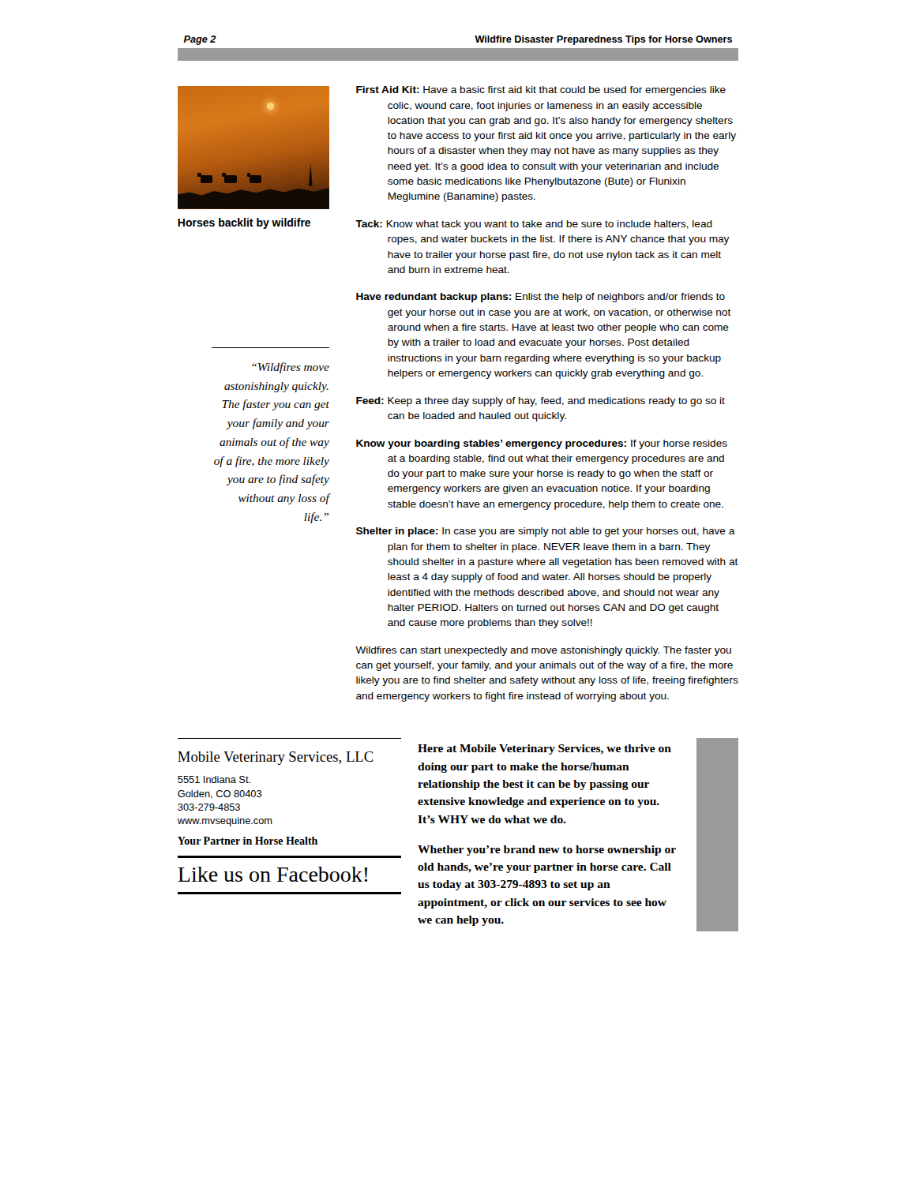Page 2 Wildfire Disaster Preparedness Tips for Horse Owners
Horses backlit by wildifre
“Wildfires move astonishingly quickly. The faster you can get your family and your animals out of the way of a fire, the more likely you are to find safety without any loss of life.”
First Aid Kit: Have a basic first aid kit that could be used for emergencies like colic, wound care, foot injuries or lameness in an easily accessible location that you can grab and go. It’s also handy for emergency shelters to have access to your first aid kit once you arrive, particularly in the early hours of a disaster when they may not have as many supplies as they need yet. It’s a good idea to consult with your veterinarian and include some basic medications like Phenylbutazone (Bute) or Flunixin Meglumine (Banamine) pastes.
Tack: Know what tack you want to take and be sure to include halters, lead ropes, and water buckets in the list. If there is ANY chance that you may have to trailer your horse past fire, do not use nylon tack as it can melt and burn in extreme heat.
Have redundant backup plans: Enlist the help of neighbors and/or friends to get your horse out in case you are at work, on vacation, or otherwise not around when a fire starts. Have at least two other people who can come by with a trailer to load and evacuate your horses. Post detailed instructions in your barn regarding where everything is so your backup helpers or emergency workers can quickly grab everything and go.
Feed: Keep a three day supply of hay, feed, and medications ready to go so it can be loaded and hauled out quickly.
Know your boarding stables’ emergency procedures: If your horse resides at a boarding stable, find out what their emergency procedures are and do your part to make sure your horse is ready to go when the staff or emergency workers are given an evacuation notice. If your boarding stable doesn’t have an emergency procedure, help them to create one.
Shelter in place: In case you are simply not able to get your horses out, have a plan for them to shelter in place. NEVER leave them in a barn. They should shelter in a pasture where all vegetation has been removed with at least a 4 day supply of food and water. All horses should be properly identified with the methods described above, and should not wear any halter PERIOD. Halters on turned out horses CAN and DO get caught and cause more problems than they solve!!
Wildfires can start unexpectedly and move astonishingly quickly. The faster you can get yourself, your family, and your animals out of the way of a fire, the more likely you are to find shelter and safety without any loss of life, freeing firefighters and emergency workers to fight fire instead of worrying about you.
Mobile Veterinary Services, LLC
5551 Indiana St.
Golden, CO 80403
303-279-4853
www.mvsequine.com
Your Partner in Horse Health
Like us on Facebook!
Here at Mobile Veterinary Services, we thrive on doing our part to make the horse/human relationship the best it can be by passing our extensive knowledge and experience on to you. It’s WHY we do what we do.
Whether you’re brand new to horse ownership or old hands, we’re your partner in horse care. Call us today at 303-279-4893 to set up an appointment, or click on our services to see how we can help you.